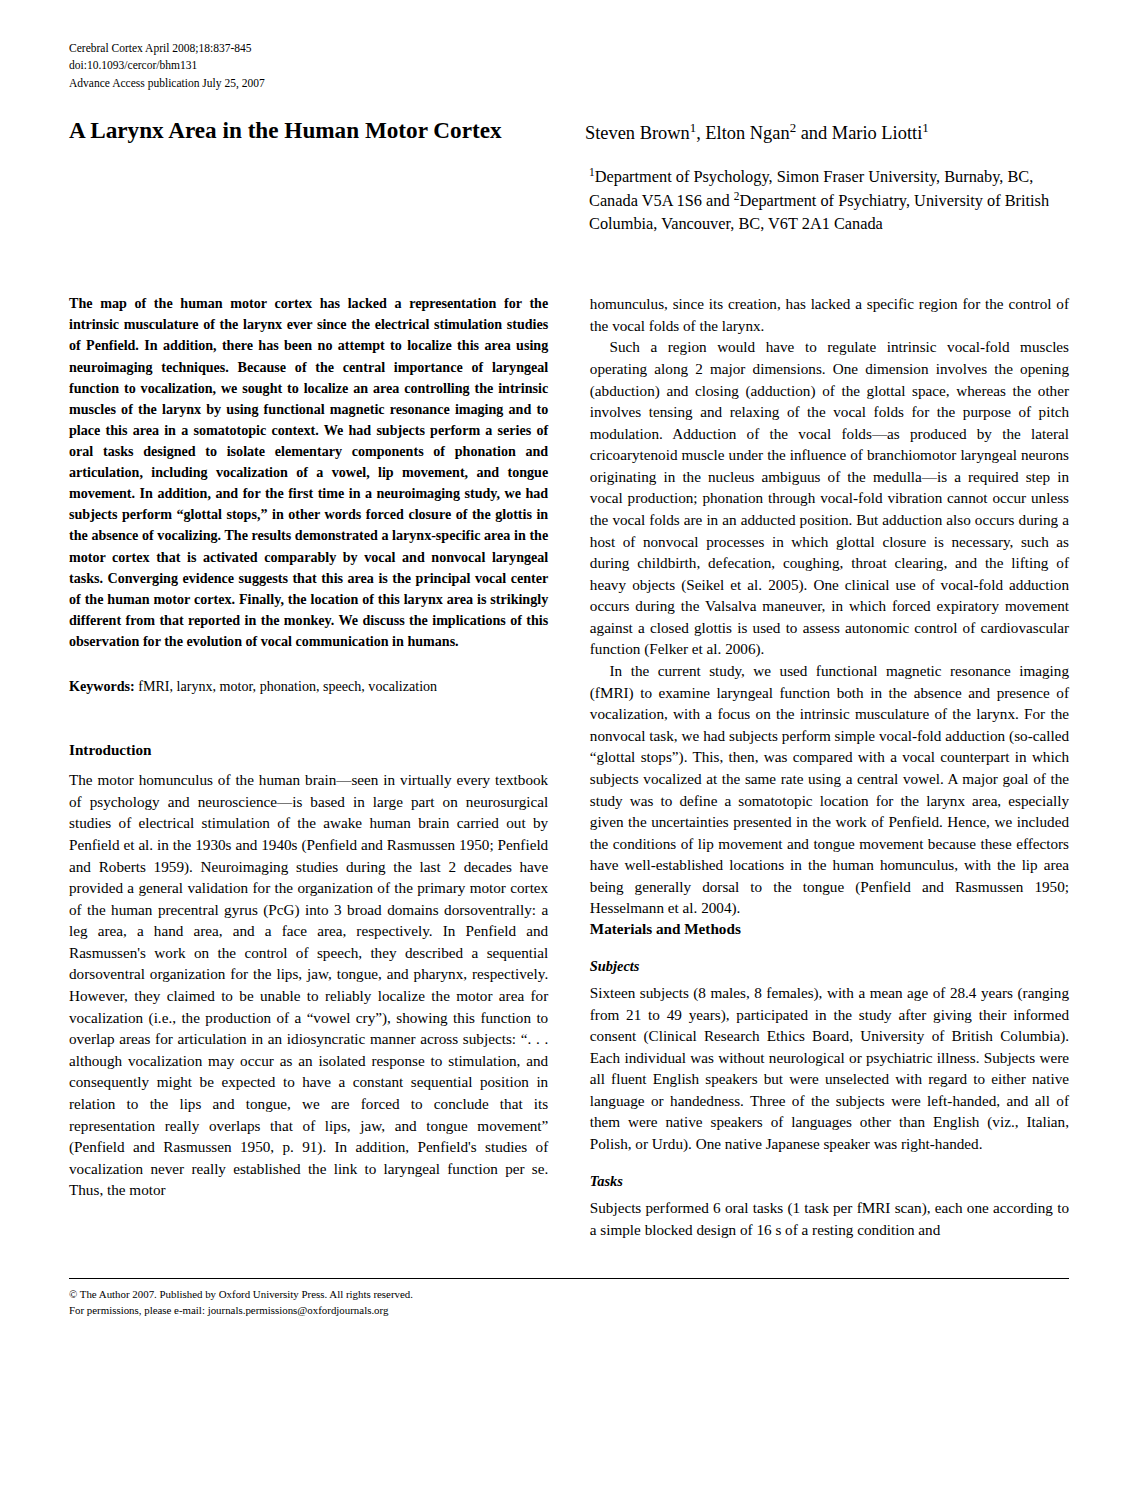Cerebral Cortex April 2008;18:837-845
doi:10.1093/cercor/bhm131
Advance Access publication July 25, 2007
A Larynx Area in the Human Motor Cortex
Steven Brown1, Elton Ngan2 and Mario Liotti1
1Department of Psychology, Simon Fraser University, Burnaby, BC, Canada V5A 1S6 and 2Department of Psychiatry, University of British Columbia, Vancouver, BC, V6T 2A1 Canada
The map of the human motor cortex has lacked a representation for the intrinsic musculature of the larynx ever since the electrical stimulation studies of Penfield. In addition, there has been no attempt to localize this area using neuroimaging techniques. Because of the central importance of laryngeal function to vocalization, we sought to localize an area controlling the intrinsic muscles of the larynx by using functional magnetic resonance imaging and to place this area in a somatotopic context. We had subjects perform a series of oral tasks designed to isolate elementary components of phonation and articulation, including vocalization of a vowel, lip movement, and tongue movement. In addition, and for the first time in a neuroimaging study, we had subjects perform “glottal stops,” in other words forced closure of the glottis in the absence of vocalizing. The results demonstrated a larynx-specific area in the motor cortex that is activated comparably by vocal and nonvocal laryngeal tasks. Converging evidence suggests that this area is the principal vocal center of the human motor cortex. Finally, the location of this larynx area is strikingly different from that reported in the monkey. We discuss the implications of this observation for the evolution of vocal communication in humans.
Keywords: fMRI, larynx, motor, phonation, speech, vocalization
Introduction
The motor homunculus of the human brain—seen in virtually every textbook of psychology and neuroscience—is based in large part on neurosurgical studies of electrical stimulation of the awake human brain carried out by Penfield et al. in the 1930s and 1940s (Penfield and Rasmussen 1950; Penfield and Roberts 1959). Neuroimaging studies during the last 2 decades have provided a general validation for the organization of the primary motor cortex of the human precentral gyrus (PcG) into 3 broad domains dorsoventrally: a leg area, a hand area, and a face area, respectively. In Penfield and Rasmussen's work on the control of speech, they described a sequential dorsoventral organization for the lips, jaw, tongue, and pharynx, respectively. However, they claimed to be unable to reliably localize the motor area for vocalization (i.e., the production of a “vowel cry”), showing this function to overlap areas for articulation in an idiosyncratic manner across subjects: “. . . although vocalization may occur as an isolated response to stimulation, and consequently might be expected to have a constant sequential position in relation to the lips and tongue, we are forced to conclude that its representation really overlaps that of lips, jaw, and tongue movement” (Penfield and Rasmussen 1950, p. 91). In addition, Penfield's studies of vocalization never really established the link to laryngeal function per se. Thus, the motor
homunculus, since its creation, has lacked a specific region for the control of the vocal folds of the larynx.
Such a region would have to regulate intrinsic vocal-fold muscles operating along 2 major dimensions. One dimension involves the opening (abduction) and closing (adduction) of the glottal space, whereas the other involves tensing and relaxing of the vocal folds for the purpose of pitch modulation. Adduction of the vocal folds—as produced by the lateral cricoarytenoid muscle under the influence of branchiomotor laryngeal neurons originating in the nucleus ambiguus of the medulla—is a required step in vocal production; phonation through vocal-fold vibration cannot occur unless the vocal folds are in an adducted position. But adduction also occurs during a host of nonvocal processes in which glottal closure is necessary, such as during childbirth, defecation, coughing, throat clearing, and the lifting of heavy objects (Seikel et al. 2005). One clinical use of vocal-fold adduction occurs during the Valsalva maneuver, in which forced expiratory movement against a closed glottis is used to assess autonomic control of cardiovascular function (Felker et al. 2006).
In the current study, we used functional magnetic resonance imaging (fMRI) to examine laryngeal function both in the absence and presence of vocalization, with a focus on the intrinsic musculature of the larynx. For the nonvocal task, we had subjects perform simple vocal-fold adduction (so-called “glottal stops”). This, then, was compared with a vocal counterpart in which subjects vocalized at the same rate using a central vowel. A major goal of the study was to define a somatotopic location for the larynx area, especially given the uncertainties presented in the work of Penfield. Hence, we included the conditions of lip movement and tongue movement because these effectors have well-established locations in the human homunculus, with the lip area being generally dorsal to the tongue (Penfield and Rasmussen 1950; Hesselmann et al. 2004).
Materials and Methods
Subjects
Sixteen subjects (8 males, 8 females), with a mean age of 28.4 years (ranging from 21 to 49 years), participated in the study after giving their informed consent (Clinical Research Ethics Board, University of British Columbia). Each individual was without neurological or psychiatric illness. Subjects were all fluent English speakers but were unselected with regard to either native language or handedness. Three of the subjects were left-handed, and all of them were native speakers of languages other than English (viz., Italian, Polish, or Urdu). One native Japanese speaker was right-handed.
Tasks
Subjects performed 6 oral tasks (1 task per fMRI scan), each one according to a simple blocked design of 16 s of a resting condition and
© The Author 2007. Published by Oxford University Press. All rights reserved.
For permissions, please e-mail: journals.permissions@oxfordjournals.org